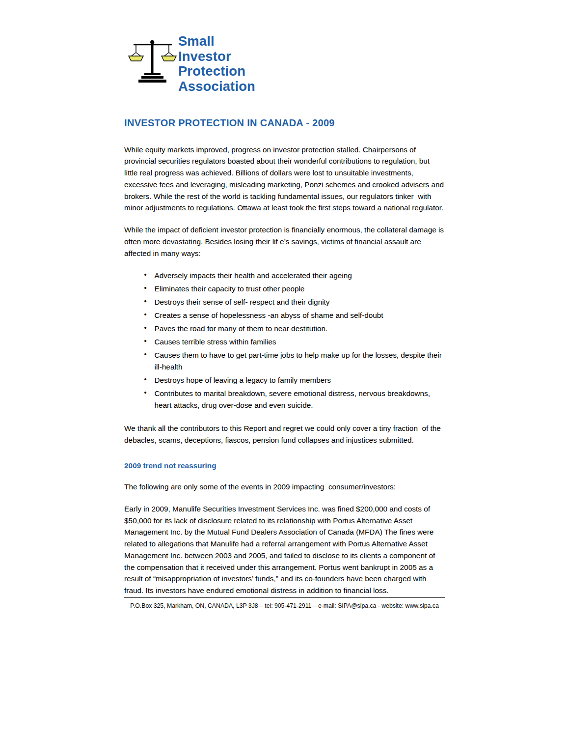Small
Investor
Protection
Association
INVESTOR PROTECTION IN CANADA - 2009
While equity markets improved, progress on investor protection stalled. Chairpersons of provincial securities regulators boasted about their wonderful contributions to regulation, but little real progress was achieved. Billions of dollars were lost to unsuitable investments, excessive fees and leveraging, misleading marketing, Ponzi schemes and crooked advisers and brokers. While the rest of the world is tackling fundamental issues, our regulators tinker with minor adjustments to regulations. Ottawa at least took the first steps toward a national regulator.
While the impact of deficient investor protection is financially enormous, the collateral damage is often more devastating. Besides losing their lif e’s savings, victims of financial assault are affected in many ways:
Adversely impacts their health and accelerated their ageing
Eliminates their capacity to trust other people
Destroys their sense of self- respect and their dignity
Creates a sense of hopelessness -an abyss of shame and self-doubt
Paves the road for many of them to near destitution.
Causes terrible stress within families
Causes them to have to get part-time jobs to help make up for the losses, despite their ill-health
Destroys hope of leaving a legacy to family members
Contributes to marital breakdown, severe emotional distress, nervous breakdowns, heart attacks, drug over-dose and even suicide.
We thank all the contributors to this Report and regret we could only cover a tiny fraction of the debacles, scams, deceptions, fiascos, pension fund collapses and injustices submitted.
2009 trend not reassuring
The following are only some of the events in 2009 impacting consumer/investors:
Early in 2009, Manulife Securities Investment Services Inc. was fined $200,000 and costs of $50,000 for its lack of disclosure related to its relationship with Portus Alternative Asset Management Inc. by the Mutual Fund Dealers Association of Canada (MFDA) The fines were related to allegations that Manulife had a referral arrangement with Portus Alternative Asset Management Inc. between 2003 and 2005, and failed to disclose to its clients a component of the compensation that it received under this arrangement. Portus went bankrupt in 2005 as a result of “misappropriation of investors’ funds,” and its co-founders have been charged with fraud. Its investors have endured emotional distress in addition to financial loss.
P.O.Box 325, Markham, ON, CANADA, L3P 3J8 – tel: 905-471-2911 – e-mail: SIPA@sipa.ca - website: www.sipa.ca